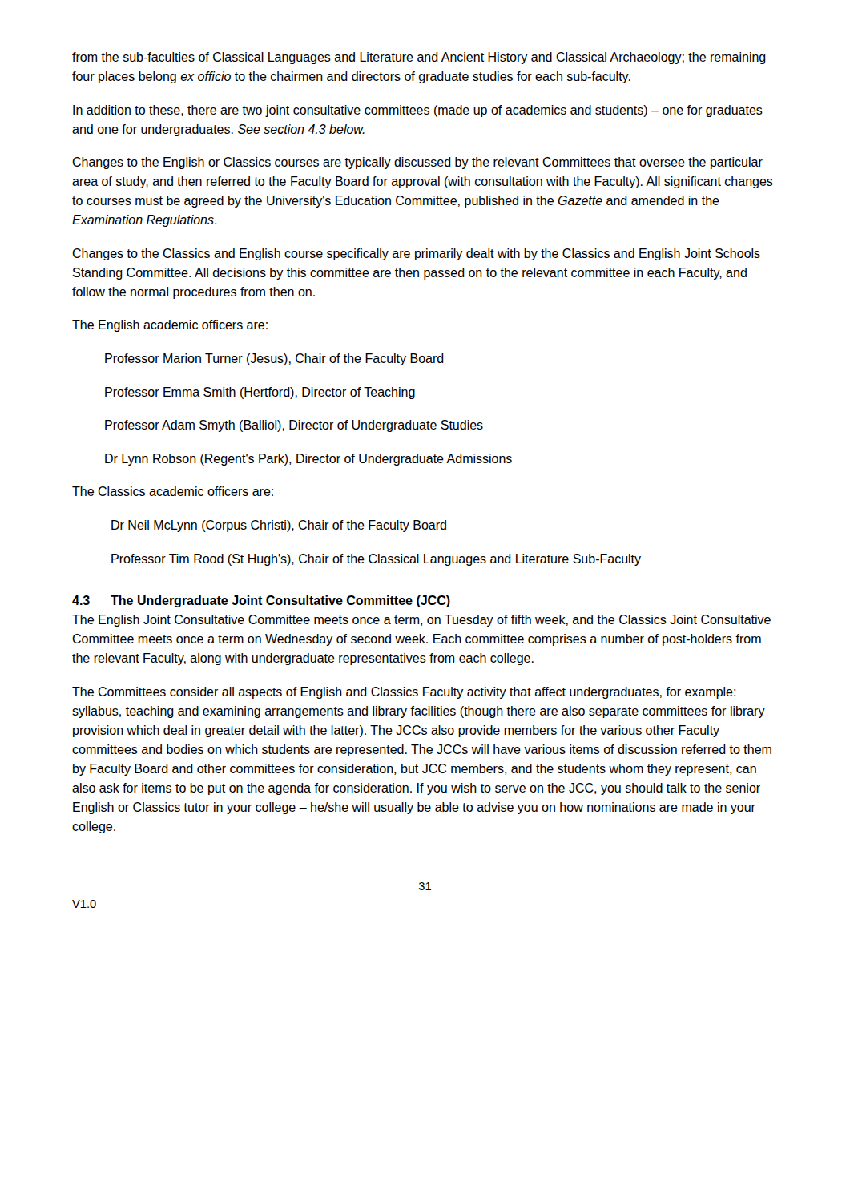from the sub-faculties of Classical Languages and Literature and Ancient History and Classical Archaeology; the remaining four places belong ex officio to the chairmen and directors of graduate studies for each sub-faculty.
In addition to these, there are two joint consultative committees (made up of academics and students) – one for graduates and one for undergraduates. See section 4.3 below.
Changes to the English or Classics courses are typically discussed by the relevant Committees that oversee the particular area of study, and then referred to the Faculty Board for approval (with consultation with the Faculty). All significant changes to courses must be agreed by the University's Education Committee, published in the Gazette and amended in the Examination Regulations.
Changes to the Classics and English course specifically are primarily dealt with by the Classics and English Joint Schools Standing Committee. All decisions by this committee are then passed on to the relevant committee in each Faculty, and follow the normal procedures from then on.
The English academic officers are:
Professor Marion Turner (Jesus), Chair of the Faculty Board
Professor Emma Smith (Hertford), Director of Teaching
Professor Adam Smyth (Balliol), Director of Undergraduate Studies
Dr Lynn Robson (Regent's Park), Director of Undergraduate Admissions
The Classics academic officers are:
Dr Neil McLynn (Corpus Christi), Chair of the Faculty Board
Professor Tim Rood (St Hugh's), Chair of the Classical Languages and Literature Sub-Faculty
4.3 The Undergraduate Joint Consultative Committee (JCC)
The English Joint Consultative Committee meets once a term, on Tuesday of fifth week, and the Classics Joint Consultative Committee meets once a term on Wednesday of second week. Each committee comprises a number of post-holders from the relevant Faculty, along with undergraduate representatives from each college.
The Committees consider all aspects of English and Classics Faculty activity that affect undergraduates, for example: syllabus, teaching and examining arrangements and library facilities (though there are also separate committees for library provision which deal in greater detail with the latter). The JCCs also provide members for the various other Faculty committees and bodies on which students are represented. The JCCs will have various items of discussion referred to them by Faculty Board and other committees for consideration, but JCC members, and the students whom they represent, can also ask for items to be put on the agenda for consideration. If you wish to serve on the JCC, you should talk to the senior English or Classics tutor in your college – he/she will usually be able to advise you on how nominations are made in your college.
31
V1.0